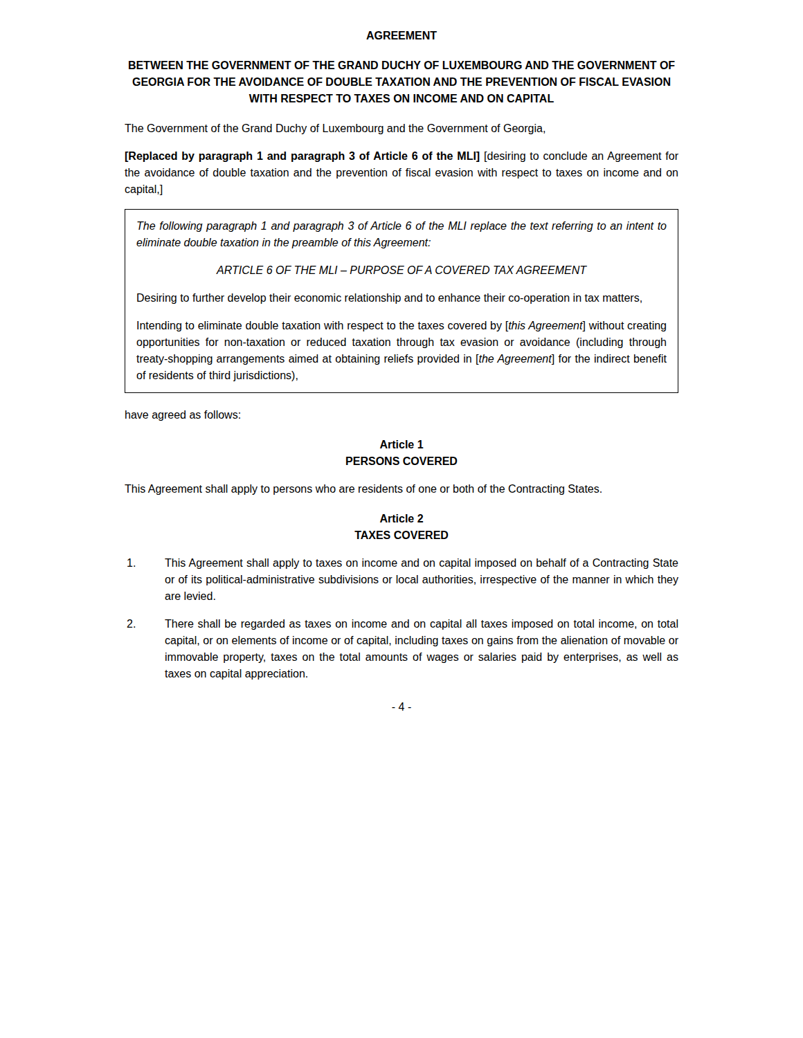AGREEMENT
BETWEEN THE GOVERNMENT OF THE GRAND DUCHY OF LUXEMBOURG AND THE GOVERNMENT OF GEORGIA FOR THE AVOIDANCE OF DOUBLE TAXATION AND THE PREVENTION OF FISCAL EVASION WITH RESPECT TO TAXES ON INCOME AND ON CAPITAL
The Government of the Grand Duchy of Luxembourg and the Government of Georgia,
[Replaced by paragraph 1 and paragraph 3 of Article 6 of the MLI] [desiring to conclude an Agreement for the avoidance of double taxation and the prevention of fiscal evasion with respect to taxes on income and on capital,]
The following paragraph 1 and paragraph 3 of Article 6 of the MLI replace the text referring to an intent to eliminate double taxation in the preamble of this Agreement:
ARTICLE 6 OF THE MLI – PURPOSE OF A COVERED TAX AGREEMENT
Desiring to further develop their economic relationship and to enhance their co-operation in tax matters,
Intending to eliminate double taxation with respect to the taxes covered by [this Agreement] without creating opportunities for non-taxation or reduced taxation through tax evasion or avoidance (including through treaty-shopping arrangements aimed at obtaining reliefs provided in [the Agreement] for the indirect benefit of residents of third jurisdictions),
have agreed as follows:
Article 1
PERSONS COVERED
This Agreement shall apply to persons who are residents of one or both of the Contracting States.
Article 2
TAXES COVERED
This Agreement shall apply to taxes on income and on capital imposed on behalf of a Contracting State or of its political-administrative subdivisions or local authorities, irrespective of the manner in which they are levied.
There shall be regarded as taxes on income and on capital all taxes imposed on total income, on total capital, or on elements of income or of capital, including taxes on gains from the alienation of movable or immovable property, taxes on the total amounts of wages or salaries paid by enterprises, as well as taxes on capital appreciation.
- 4 -